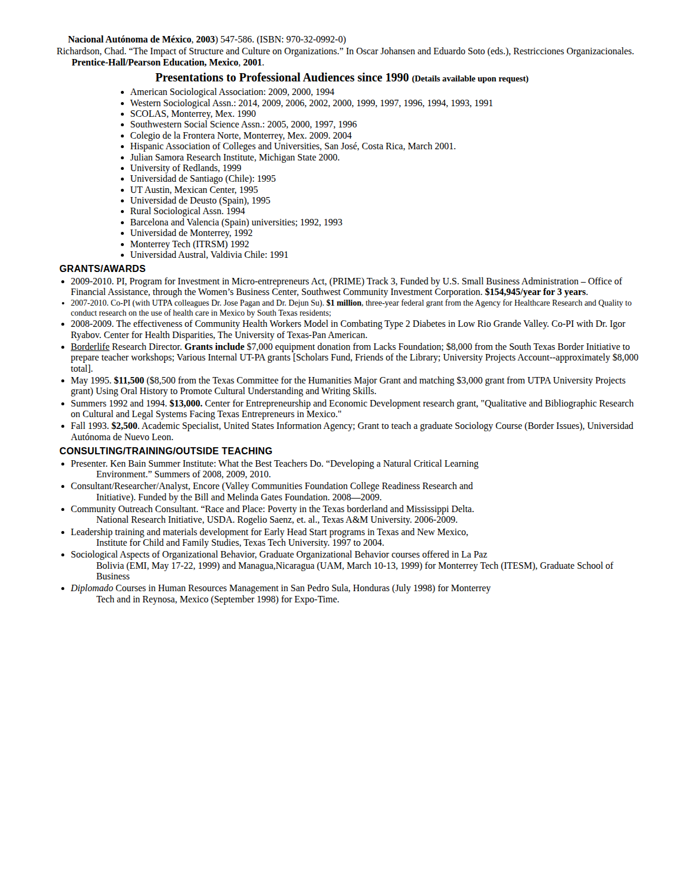Nacional Autónoma de México, 2003) 547-586. (ISBN: 970-32-0992-0)
Richardson, Chad. “The Impact of Structure and Culture on Organizations.” In Oscar Johansen and Eduardo Soto (eds.), Restricciones Organizacionales. Prentice-Hall/Pearson Education, Mexico, 2001.
Presentations to Professional Audiences since 1990 (Details available upon request)
American Sociological Association: 2009, 2000, 1994
Western Sociological Assn.: 2014, 2009, 2006, 2002, 2000, 1999, 1997, 1996, 1994, 1993, 1991
SCOLAS, Monterrey, Mex. 1990
Southwestern Social Science Assn.: 2005, 2000, 1997, 1996
Colegio de la Frontera Norte, Monterrey, Mex. 2009. 2004
Hispanic Association of Colleges and Universities, San José, Costa Rica, March 2001.
Julian Samora Research Institute, Michigan State 2000.
University of Redlands, 1999
Universidad de Santiago (Chile): 1995
UT Austin, Mexican Center, 1995
Universidad de Deusto (Spain), 1995
Rural Sociological Assn. 1994
Barcelona and Valencia (Spain) universities; 1992, 1993
Universidad de Monterrey, 1992
Monterrey Tech (ITRSM) 1992
Universidad Austral, Valdivia Chile: 1991
Grants/Awards
2009-2010. PI, Program for Investment in Micro-entrepreneurs Act, (PRIME) Track 3, Funded by U.S. Small Business Administration – Office of Financial Assistance, through the Women’s Business Center, Southwest Community Investment Corporation. $154,945/year for 3 years.
2007-2010. Co-PI (with UTPA colleagues Dr. Jose Pagan and Dr. Dejun Su). $1 million, three-year federal grant from the Agency for Healthcare Research and Quality to conduct research on the use of health care in Mexico by South Texas residents;
2008-2009. The effectiveness of Community Health Workers Model in Combating Type 2 Diabetes in Low Rio Grande Valley. Co-PI with Dr. Igor Ryabov. Center for Health Disparities, The University of Texas-Pan American.
Borderlife Research Director. Grants include $7,000 equipment donation from Lacks Foundation; $8,000 from the South Texas Border Initiative to prepare teacher workshops; Various Internal UT-PA grants [Scholars Fund, Friends of the Library; University Projects Account--approximately $8,000 total].
May 1995. $11,500 ($8,500 from the Texas Committee for the Humanities Major Grant and matching $3,000 grant from UTPA University Projects grant) Using Oral History to Promote Cultural Understanding and Writing Skills.
Summers 1992 and 1994. $13,000. Center for Entrepreneurship and Economic Development research grant, "Qualitative and Bibliographic Research on Cultural and Legal Systems Facing Texas Entrepreneurs in Mexico."
Fall 1993. $2,500. Academic Specialist, United States Information Agency; Grant to teach a graduate Sociology Course (Border Issues), Universidad Autónoma de Nuevo Leon.
Consulting/Training/Outside Teaching
Presenter. Ken Bain Summer Institute: What the Best Teachers Do. “Developing a Natural Critical LearningEnvironment.” Summers of 2008, 2009, 2010.
Consultant/Researcher/Analyst, Encore (Valley Communities Foundation College Readiness Research andInitiative). Funded by the Bill and Melinda Gates Foundation. 2008—2009.
Community Outreach Consultant. “Race and Place: Poverty in the Texas borderland and Mississippi Delta.National Research Initiative, USDA. Rogelio Saenz, et. al., Texas A&M University. 2006-2009.
Leadership training and materials development for Early Head Start programs in Texas and New Mexico,Institute for Child and Family Studies, Texas Tech University. 1997 to 2004.
Sociological Aspects of Organizational Behavior, Graduate Organizational Behavior courses offered in La PazBolivia (EMI, May 17-22, 1999) and Managua,Nicaragua (UAM, March 10-13, 1999) for Monterrey Tech (ITESM), Graduate School of Business
Diplomado Courses in Human Resources Management in San Pedro Sula, Honduras (July 1998) for MonterreyTech and in Reynosa, Mexico (September 1998) for Expo-Time.